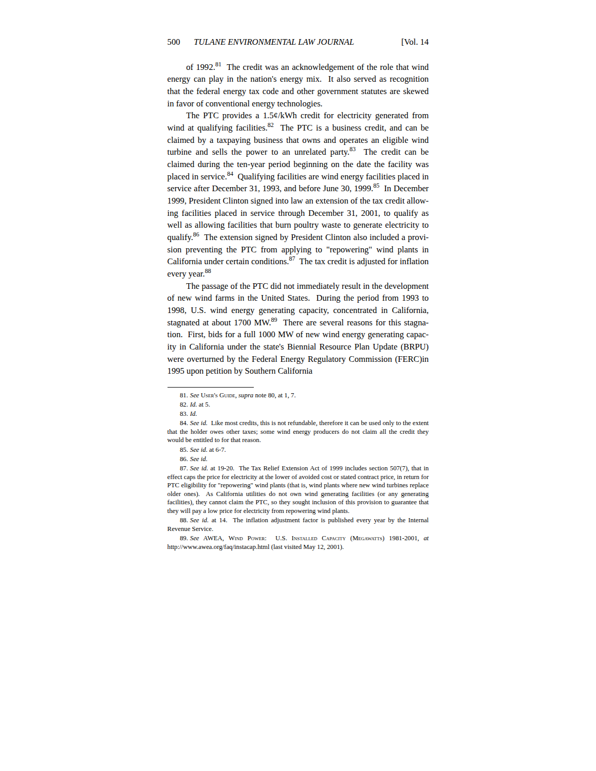500 TULANE ENVIRONMENTAL LAW JOURNAL [Vol. 14
of 1992.81 The credit was an acknowledgement of the role that wind energy can play in the nation's energy mix. It also served as recognition that the federal energy tax code and other government statutes are skewed in favor of conventional energy technologies.
The PTC provides a 1.5¢/kWh credit for electricity generated from wind at qualifying facilities.82 The PTC is a business credit, and can be claimed by a taxpaying business that owns and operates an eligible wind turbine and sells the power to an unrelated party.83 The credit can be claimed during the ten-year period beginning on the date the facility was placed in service.84 Qualifying facilities are wind energy facilities placed in service after December 31, 1993, and before June 30, 1999.85 In December 1999, President Clinton signed into law an extension of the tax credit allowing facilities placed in service through December 31, 2001, to qualify as well as allowing facilities that burn poultry waste to generate electricity to qualify.86 The extension signed by President Clinton also included a provision preventing the PTC from applying to "repowering" wind plants in California under certain conditions.87 The tax credit is adjusted for inflation every year.88
The passage of the PTC did not immediately result in the development of new wind farms in the United States. During the period from 1993 to 1998, U.S. wind energy generating capacity, concentrated in California, stagnated at about 1700 MW.89 There are several reasons for this stagnation. First, bids for a full 1000 MW of new wind energy generating capacity in California under the state's Biennial Resource Plan Update (BRPU) were overturned by the Federal Energy Regulatory Commission (FERC)in 1995 upon petition by Southern California
81. See User's Guide, supra note 80, at 1, 7.
82. Id. at 5.
83. Id.
84. See id. Like most credits, this is not refundable, therefore it can be used only to the extent that the holder owes other taxes; some wind energy producers do not claim all the credit they would be entitled to for that reason.
85. See id. at 6-7.
86. See id.
87. See id. at 19-20. The Tax Relief Extension Act of 1999 includes section 507(7), that in effect caps the price for electricity at the lower of avoided cost or stated contract price, in return for PTC eligibility for "repowering" wind plants (that is, wind plants where new wind turbines replace older ones). As California utilities do not own wind generating facilities (or any generating facilities), they cannot claim the PTC, so they sought inclusion of this provision to guarantee that they will pay a low price for electricity from repowering wind plants.
88. See id. at 14. The inflation adjustment factor is published every year by the Internal Revenue Service.
89. See AWEA, Wind Power: U.S. Installed Capacity (Megawatts) 1981-2001, at http://www.awea.org/faq/instacap.html (last visited May 12, 2001).